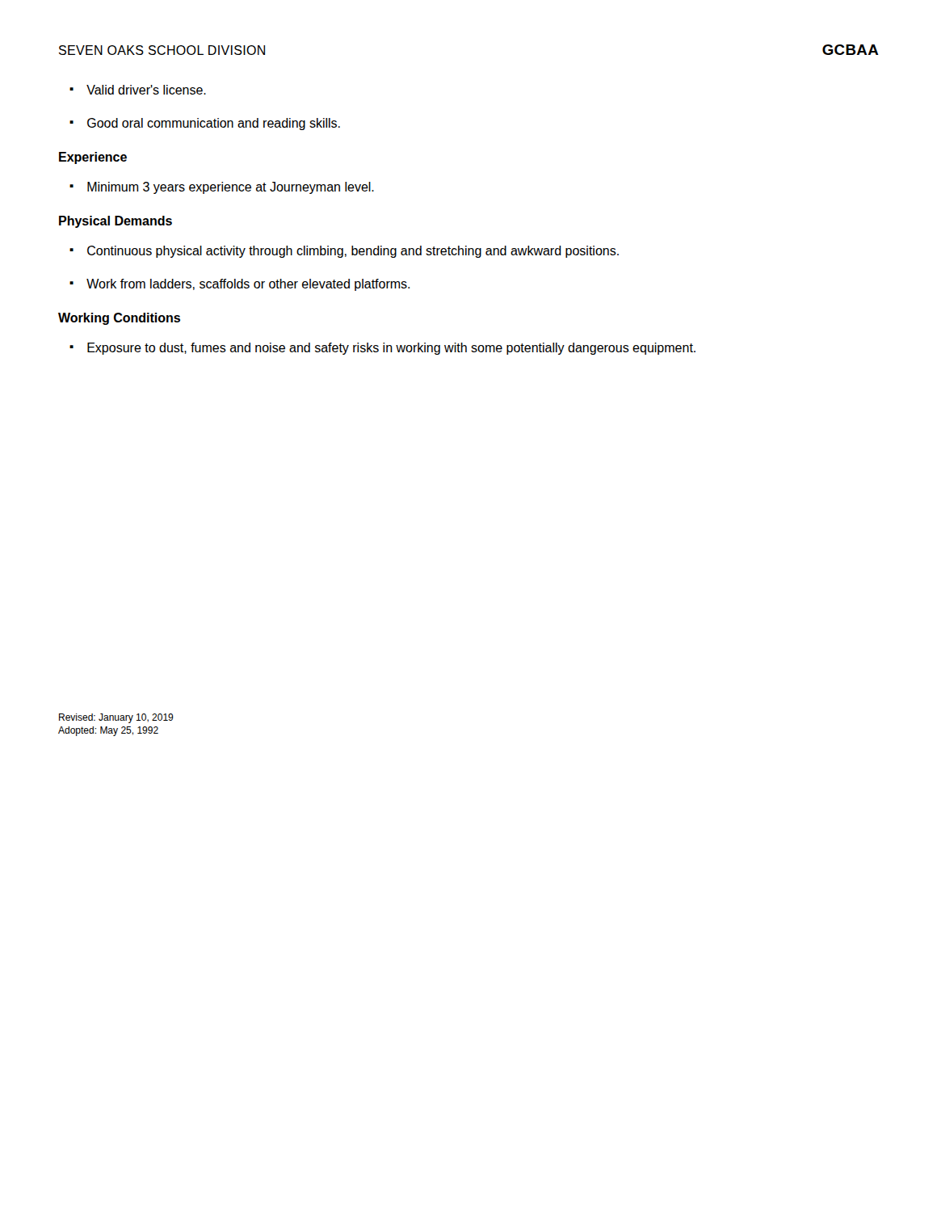SEVEN OAKS SCHOOL DIVISION
GCBAA
Valid driver's license.
Good oral communication and reading skills.
Experience
Minimum 3 years experience at Journeyman level.
Physical Demands
Continuous physical activity through climbing, bending and stretching and awkward positions.
Work from ladders, scaffolds or other elevated platforms.
Working Conditions
Exposure to dust, fumes and noise and safety risks in working with some potentially dangerous equipment.
Revised: January 10, 2019
Adopted: May 25, 1992